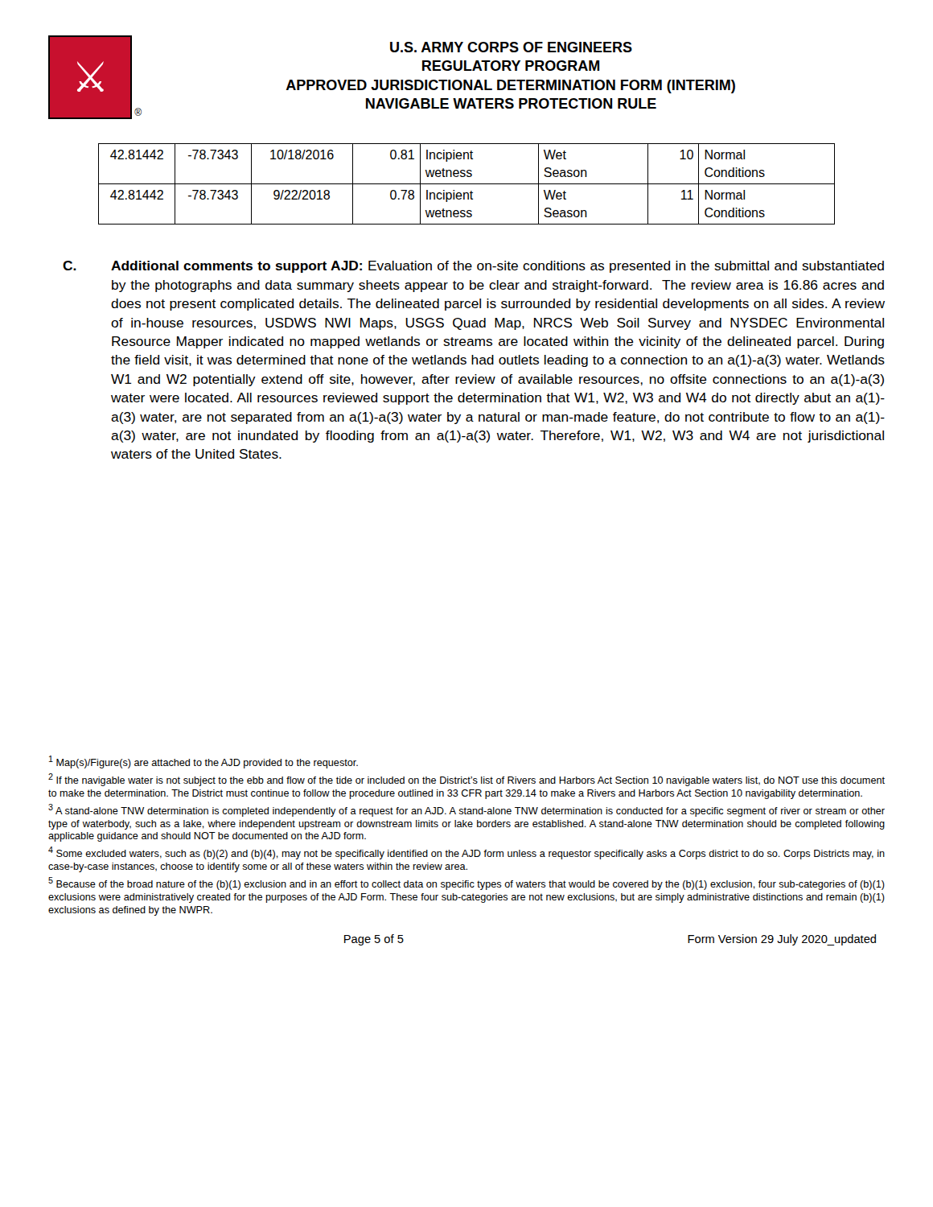⚔ ®
U.S. ARMY CORPS OF ENGINEERS
REGULATORY PROGRAM
APPROVED JURISDICTIONAL DETERMINATION FORM (INTERIM)
NAVIGABLE WATERS PROTECTION RULE
| 42.81442 | -78.7343 | 10/18/2016 | 0.81 | Incipient wetness | Wet Season | 10 | Normal Conditions |
| 42.81442 | -78.7343 | 9/22/2018 | 0.78 | Incipient wetness | Wet Season | 11 | Normal Conditions |
C.
Additional comments to support AJD: Evaluation of the on-site conditions as presented in the submittal and substantiated by the photographs and data summary sheets appear to be clear and straight-forward. The review area is 16.86 acres and does not present complicated details. The delineated parcel is surrounded by residential developments on all sides. A review of in-house resources, USDWS NWI Maps, USGS Quad Map, NRCS Web Soil Survey and NYSDEC Environmental Resource Mapper indicated no mapped wetlands or streams are located within the vicinity of the delineated parcel. During the field visit, it was determined that none of the wetlands had outlets leading to a connection to an a(1)-a(3) water. Wetlands W1 and W2 potentially extend off site, however, after review of available resources, no offsite connections to an a(1)-a(3) water were located. All resources reviewed support the determination that W1, W2, W3 and W4 do not directly abut an a(1)-a(3) water, are not separated from an a(1)-a(3) water by a natural or man-made feature, do not contribute to flow to an a(1)-a(3) water, are not inundated by flooding from an a(1)-a(3) water. Therefore, W1, W2, W3 and W4 are not jurisdictional waters of the United States.
1 Map(s)/Figure(s) are attached to the AJD provided to the requestor.
2 If the navigable water is not subject to the ebb and flow of the tide or included on the District’s list of Rivers and Harbors Act Section 10 navigable waters list, do NOT use this document to make the determination. The District must continue to follow the procedure outlined in 33 CFR part 329.14 to make a Rivers and Harbors Act Section 10 navigability determination.
3 A stand-alone TNW determination is completed independently of a request for an AJD. A stand-alone TNW determination is conducted for a specific segment of river or stream or other type of waterbody, such as a lake, where independent upstream or downstream limits or lake borders are established. A stand-alone TNW determination should be completed following applicable guidance and should NOT be documented on the AJD form.
4 Some excluded waters, such as (b)(2) and (b)(4), may not be specifically identified on the AJD form unless a requestor specifically asks a Corps district to do so. Corps Districts may, in case-by-case instances, choose to identify some or all of these waters within the review area.
5 Because of the broad nature of the (b)(1) exclusion and in an effort to collect data on specific types of waters that would be covered by the (b)(1) exclusion, four sub-categories of (b)(1) exclusions were administratively created for the purposes of the AJD Form. These four sub-categories are not new exclusions, but are simply administrative distinctions and remain (b)(1) exclusions as defined by the NWPR.
Page 5 of 5
Form Version 29 July 2020_updated